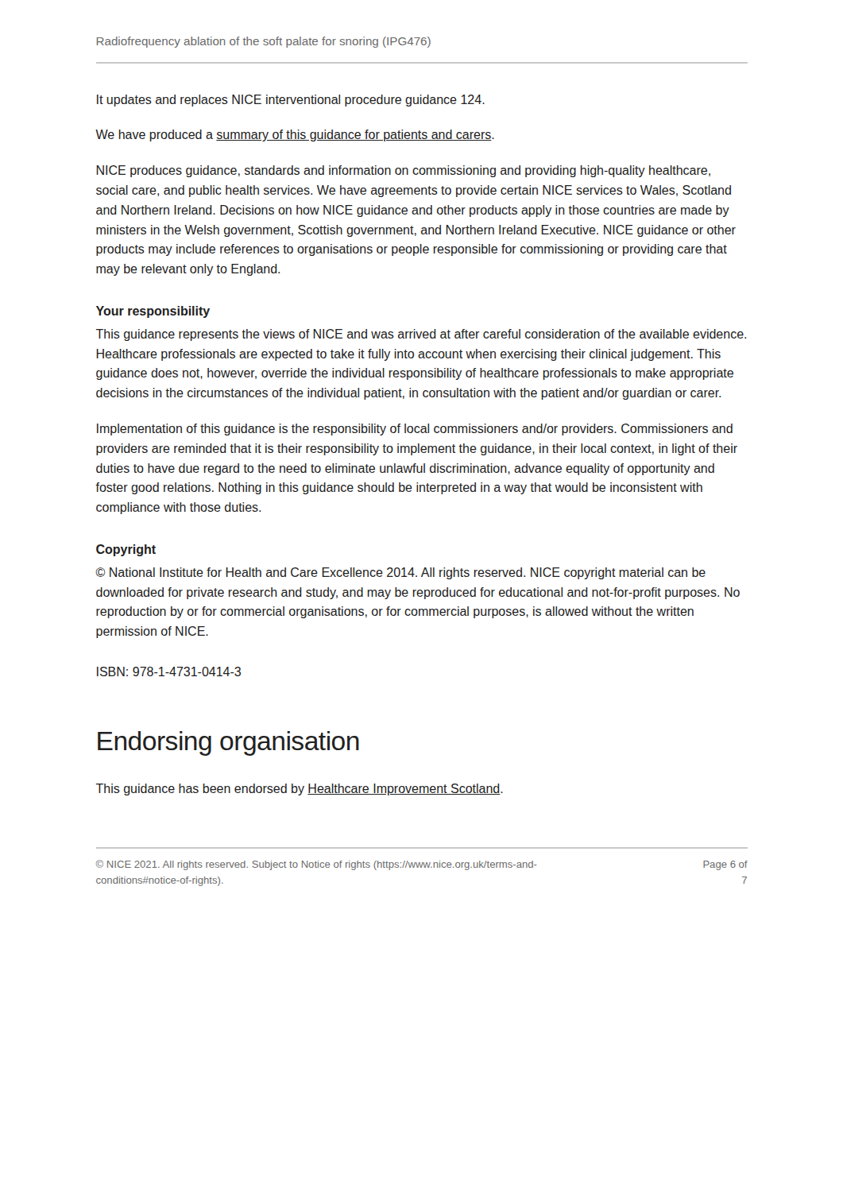Radiofrequency ablation of the soft palate for snoring (IPG476)
It updates and replaces NICE interventional procedure guidance 124.
We have produced a summary of this guidance for patients and carers.
NICE produces guidance, standards and information on commissioning and providing high-quality healthcare, social care, and public health services. We have agreements to provide certain NICE services to Wales, Scotland and Northern Ireland. Decisions on how NICE guidance and other products apply in those countries are made by ministers in the Welsh government, Scottish government, and Northern Ireland Executive. NICE guidance or other products may include references to organisations or people responsible for commissioning or providing care that may be relevant only to England.
Your responsibility
This guidance represents the views of NICE and was arrived at after careful consideration of the available evidence. Healthcare professionals are expected to take it fully into account when exercising their clinical judgement. This guidance does not, however, override the individual responsibility of healthcare professionals to make appropriate decisions in the circumstances of the individual patient, in consultation with the patient and/or guardian or carer.
Implementation of this guidance is the responsibility of local commissioners and/or providers. Commissioners and providers are reminded that it is their responsibility to implement the guidance, in their local context, in light of their duties to have due regard to the need to eliminate unlawful discrimination, advance equality of opportunity and foster good relations. Nothing in this guidance should be interpreted in a way that would be inconsistent with compliance with those duties.
Copyright
© National Institute for Health and Care Excellence 2014. All rights reserved. NICE copyright material can be downloaded for private research and study, and may be reproduced for educational and not-for-profit purposes. No reproduction by or for commercial organisations, or for commercial purposes, is allowed without the written permission of NICE.
ISBN: 978-1-4731-0414-3
Endorsing organisation
This guidance has been endorsed by Healthcare Improvement Scotland.
© NICE 2021. All rights reserved. Subject to Notice of rights (https://www.nice.org.uk/terms-and-conditions#notice-of-rights).
Page 6 of
7